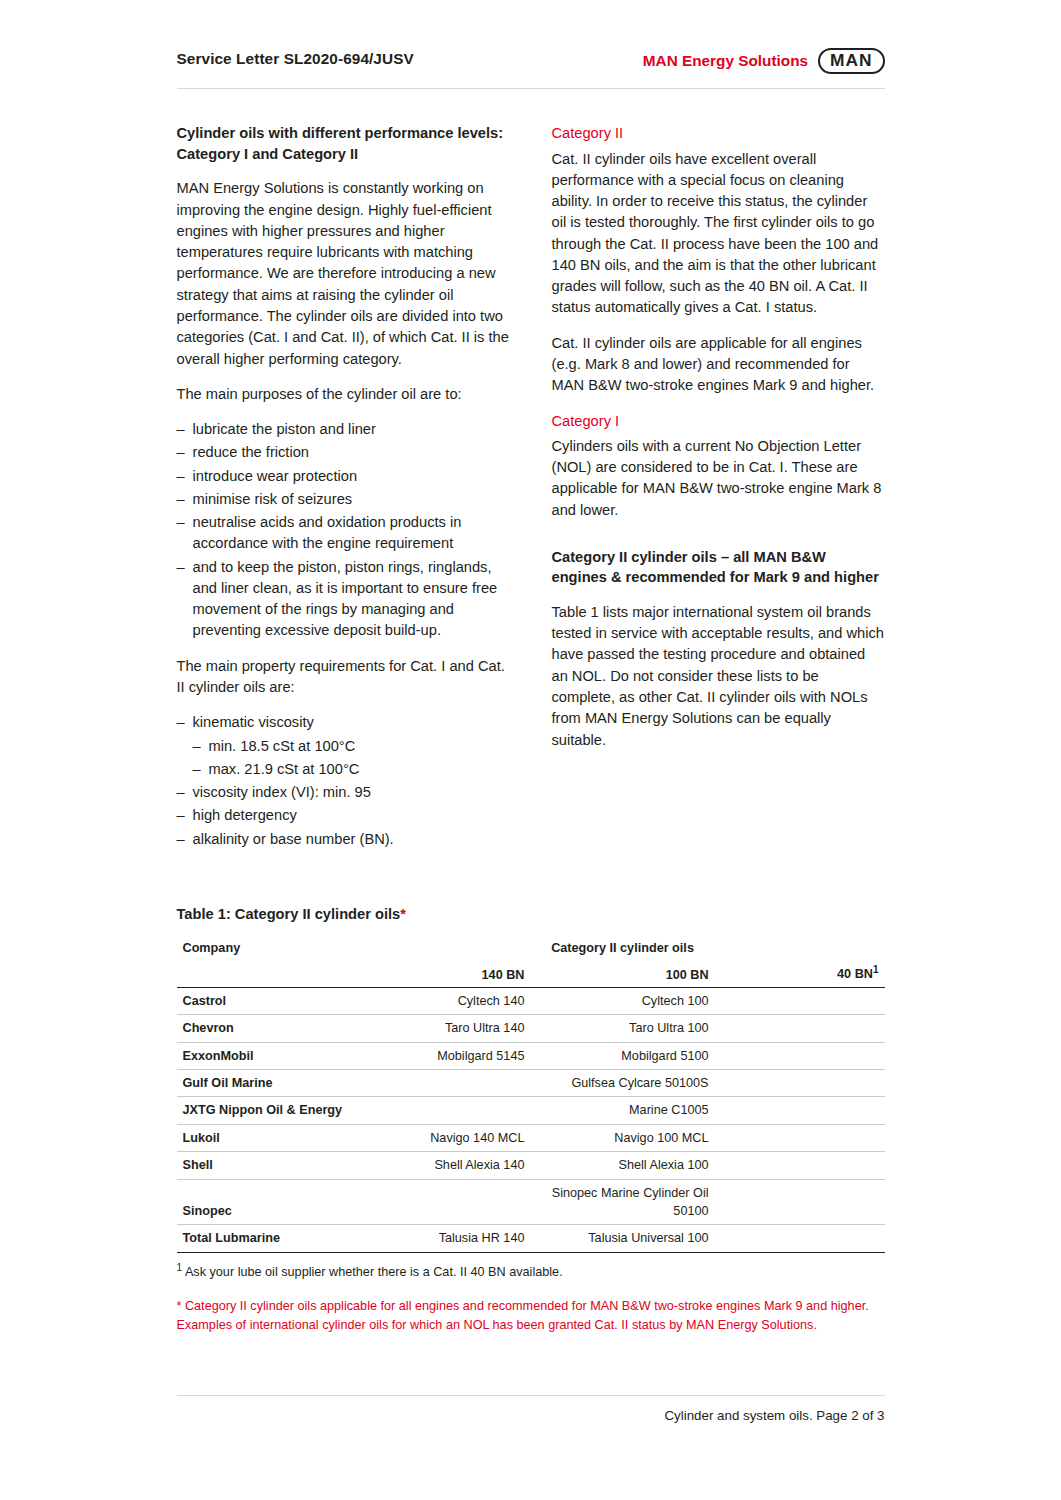Service Letter SL2020-694/JUSV
MAN Energy Solutions
MAN
Cylinder oils with different performance levels:
Category I and Category II
MAN Energy Solutions is constantly working on improving the engine design. Highly fuel-efficient engines with higher pressures and higher temperatures require lubricants with matching performance. We are therefore introducing a new strategy that aims at raising the cylinder oil performance. The cylinder oils are divided into two categories (Cat. I and Cat. II), of which Cat. II is the overall higher performing category.
The main purposes of the cylinder oil are to:
lubricate the piston and liner
reduce the friction
introduce wear protection
minimise risk of seizures
neutralise acids and oxidation products in accordance with the engine requirement
and to keep the piston, piston rings, ringlands, and liner clean, as it is important to ensure free movement of the rings by managing and preventing excessive deposit build-up.
The main property requirements for Cat. I and Cat. II cylinder oils are:
kinematic viscosity
min. 18.5 cSt at 100°C
max. 21.9 cSt at 100°C
viscosity index (VI): min. 95
high detergency
alkalinity or base number (BN).
Category II
Cat. II cylinder oils have excellent overall performance with a special focus on cleaning ability. In order to receive this status, the cylinder oil is tested thoroughly. The first cylinder oils to go through the Cat. II process have been the 100 and 140 BN oils, and the aim is that the other lubricant grades will follow, such as the 40 BN oil. A Cat. II status automatically gives a Cat. I status.
Cat. II cylinder oils are applicable for all engines (e.g. Mark 8 and lower) and recommended for MAN B&W two-stroke engines Mark 9 and higher.
Category I
Cylinders oils with a current No Objection Letter (NOL) are considered to be in Cat. I. These are applicable for MAN B&W two-stroke engine Mark 8 and lower.
Category II cylinder oils – all MAN B&W engines & recommended for Mark 9 and higher
Table 1 lists major international system oil brands tested in service with acceptable results, and which have passed the testing procedure and obtained an NOL. Do not consider these lists to be complete, as other Cat. II cylinder oils with NOLs from MAN Energy Solutions can be equally suitable.
Table 1: Category II cylinder oils*
| Company | Category II cylinder oils |
| --- | --- |
| | 140 BN | 100 BN | 40 BN 1 |
| Castrol | Cyltech 140 | Cyltech 100 | |
| Chevron | Taro Ultra 140 | Taro Ultra 100 | |
| ExxonMobil | Mobilgard 5145 | Mobilgard 5100 | |
| Gulf Oil Marine | | Gulfsea Cylcare 50100S | |
| JXTG Nippon Oil & Energy | | Marine C1005 | |
| Lukoil | Navigo 140 MCL | Navigo 100 MCL | |
| Shell | Shell Alexia 140 | Shell Alexia 100 | |
| Sinopec | | Sinopec Marine Cylinder Oil 50100 | |
| Total Lubmarine | Talusia HR 140 | Talusia Universal 100 | |
1 Ask your lube oil supplier whether there is a Cat. II 40 BN available.
* Category II cylinder oils applicable for all engines and recommended for MAN B&W two-stroke engines Mark 9 and higher. Examples of international cylinder oils for which an NOL has been granted Cat. II status by MAN Energy Solutions.
Cylinder and system oils. Page 2 of 3